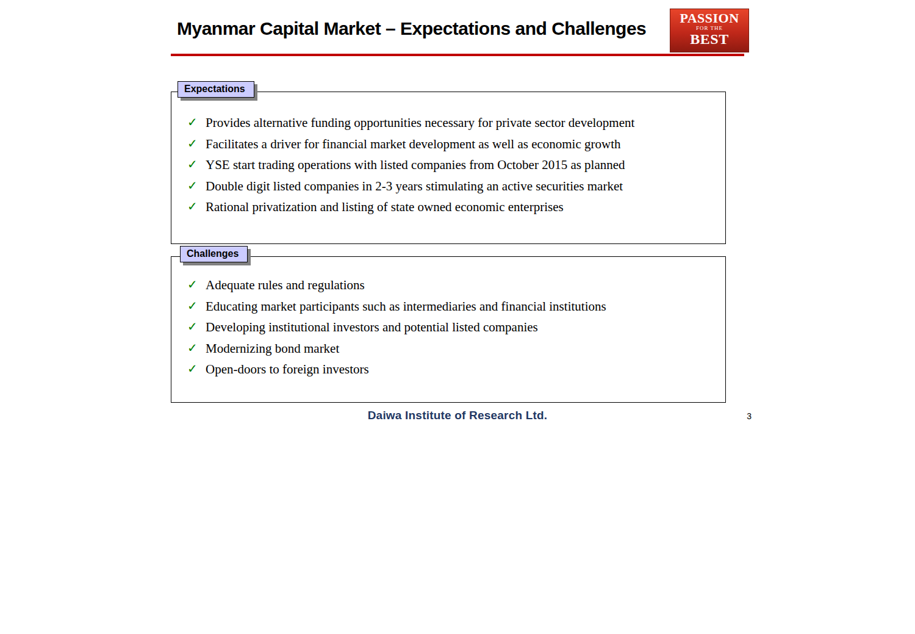Myanmar Capital Market – Expectations and Challenges
PASSION
FOR THE
BEST
Expectations
Provides alternative funding opportunities necessary for private sector development
Facilitates a driver for financial market development as well as economic growth
YSE start trading operations with listed companies from October 2015 as planned
Double digit listed companies in 2-3 years stimulating an active securities market
Rational privatization and listing of state owned economic enterprises
Challenges
Adequate rules and regulations
Educating market participants such as intermediaries and financial institutions
Developing institutional investors and potential listed companies
Modernizing bond market
Open-doors to foreign investors
Daiwa Institute of Research Ltd.
3